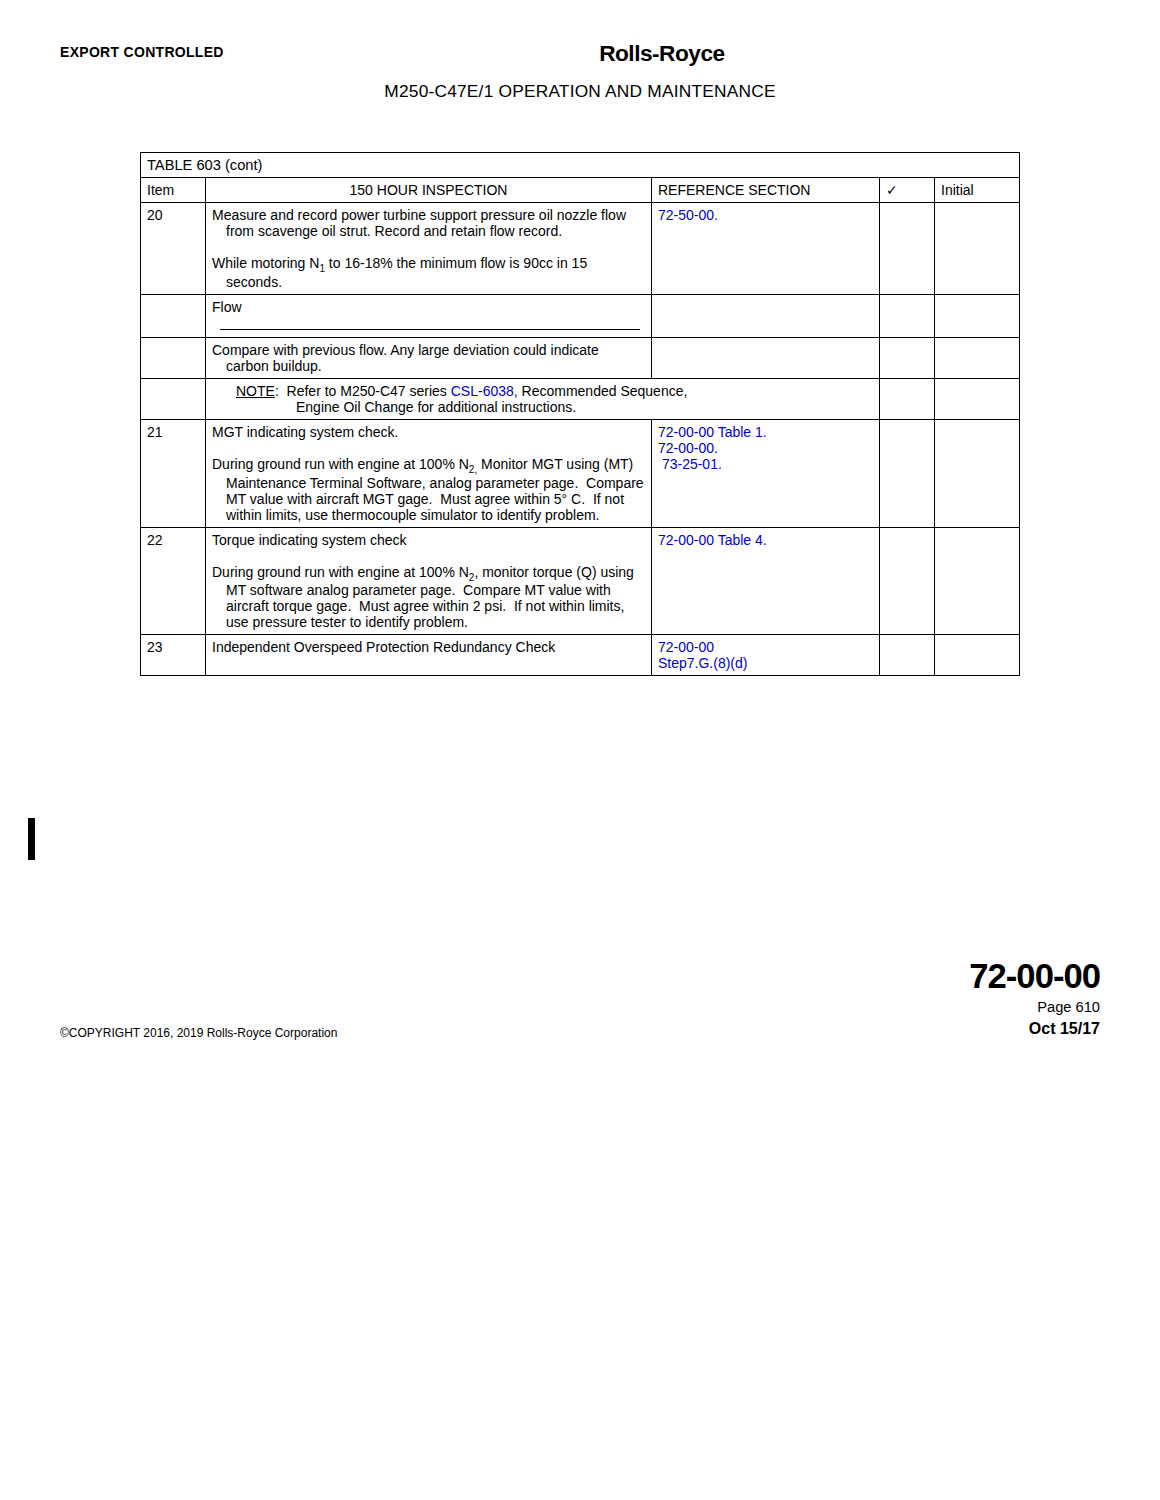EXPORT CONTROLLED
Rolls‑Royce
M250‑C47E/1 OPERATION AND MAINTENANCE
| TABLE 603 (cont) |
| Item | 150 HOUR INSPECTION | REFERENCE SECTION | ✓ | Initial |
| 20 | Measure and record power turbine support pressure oil nozzle flow from scavenge oil strut. Record and retain flow record. While motoring N 1 to 16‑18% the minimum flow is 90cc in 15 seconds. | 72‑50‑00. | | |
| | Flow | | | |
| | Compare with previous flow. Any large deviation could indicate carbon buildup. | | | |
| | NOTE : Refer to M250‑C47 series CSL‑6038, Recommended Sequence, Engine Oil Change for additional instructions. | | |
| 21 | MGT indicating system check. During ground run with engine at 100% N 2, Monitor MGT using (MT) Maintenance Terminal Software, analog parameter page. Compare MT value with aircraft MGT gage. Must agree within 5° C. If not within limits, use thermocouple simulator to identify problem. | 72‑00‑00 Table 1. 72‑00‑00. 73‑25‑01. | | |
| 22 | Torque indicating system check During ground run with engine at 100% N 2 , monitor torque (Q) using MT software analog parameter page. Compare MT value with aircraft torque gage. Must agree within 2 psi. If not within limits, use pressure tester to identify problem. | 72‑00‑00 Table 4. | | |
| 23 | Independent Overspeed Protection Redundancy Check | 72‑00‑00 Step7.G.(8)(d) | | |
72‑00‑00
©COPYRIGHT 2016, 2019 Rolls‑Royce Corporation
Page 610
Oct 15/17